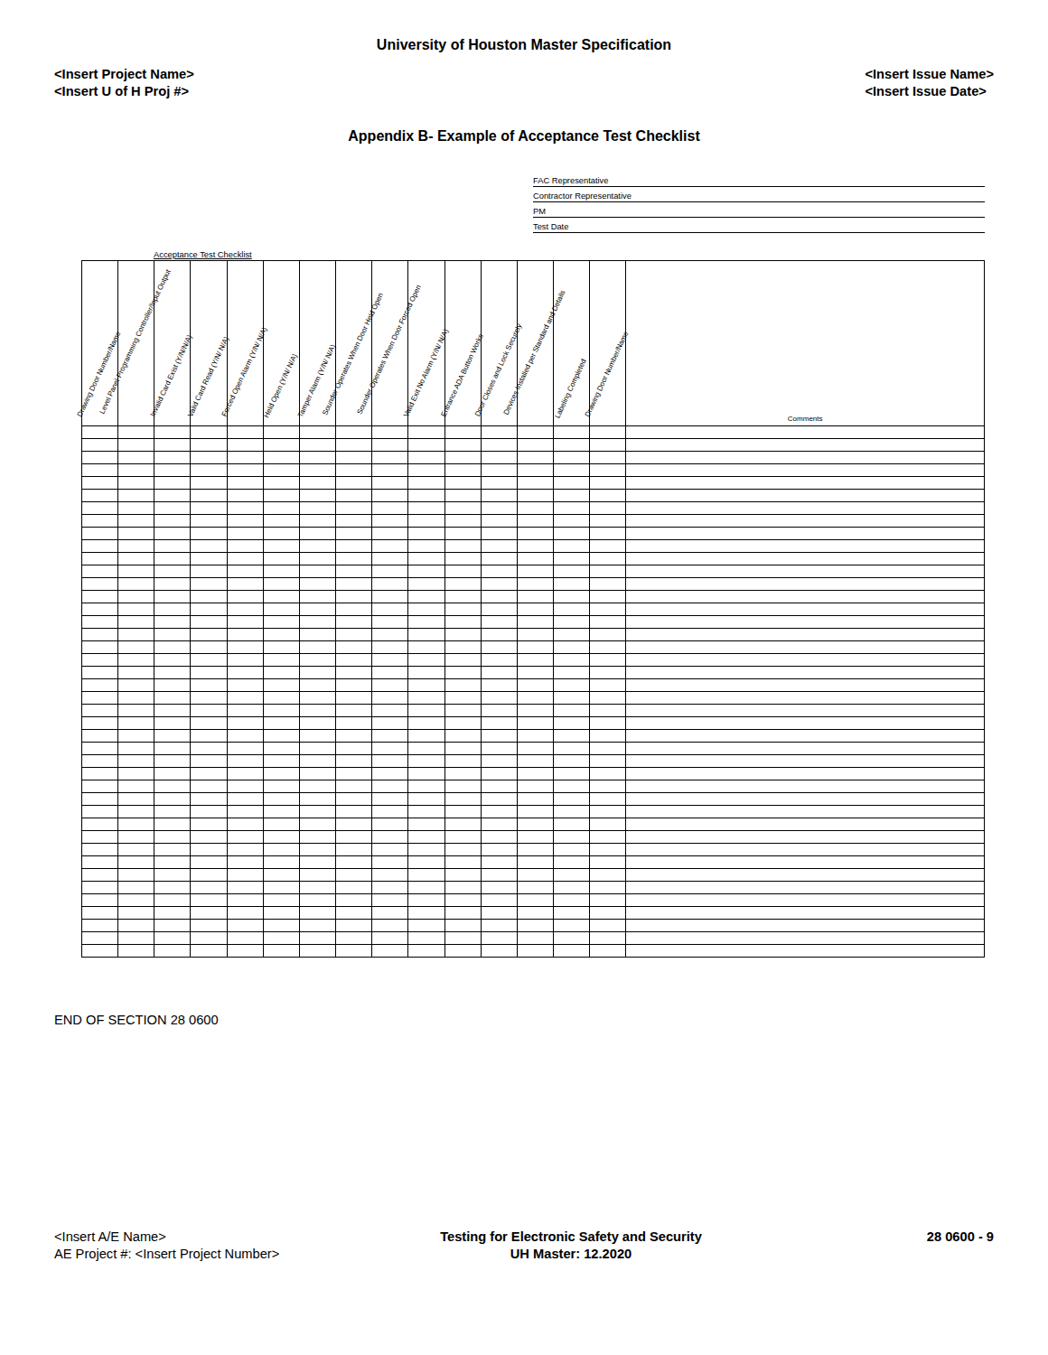University of Houston Master Specification
<Insert Project Name>
<Insert U of H Proj #>
<Insert Issue Name>
<Insert Issue Date>
Appendix B- Example of Acceptance Test Checklist
FAC Representative
Contractor Representative
PM
Test Date
Acceptance Test Checklist
| Drawing Door Number/Name | Level Panel Programming Controller/Input Output | Invalid Card Exist (Y/N/N/A) | Valid Card Read (Y/N/ N/A) | Forced Open Alarm (Y/N/ N/A) | Held Open (Y/N/ N/A) | Tamper Alarm (Y/N/ N/A) | Sounder Operates When Door Held Open | Sounder Operates When Door Forced Open | Valid Exit No Alarm (Y/N/ N/A) | Entrance ADA Button Works | Door Closes and Lock Securely | Devices Installed per Standard and Details | Labeling Completed | Drawing Door Number/Name | Comments |
| --- | --- | --- | --- | --- | --- | --- | --- | --- | --- | --- | --- | --- | --- | --- | --- |
END OF SECTION 28 0600
<Insert A/E Name>
AE Project #: <Insert Project Number>
Testing for Electronic Safety and Security
UH Master: 12.2020
28 0600 - 9